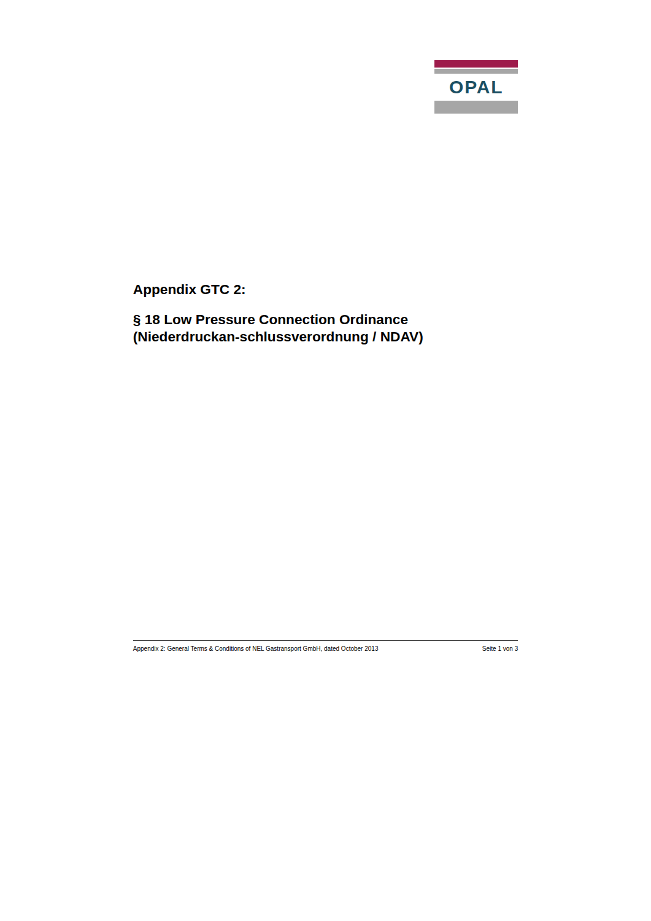OPAL
Appendix GTC 2:
§ 18 Low Pressure Connection Ordinance (Niederdruckan-schlussverordnung / NDAV)
Appendix 2: General Terms & Conditions of NEL Gastransport GmbH, dated October 2013
Seite 1 von 3